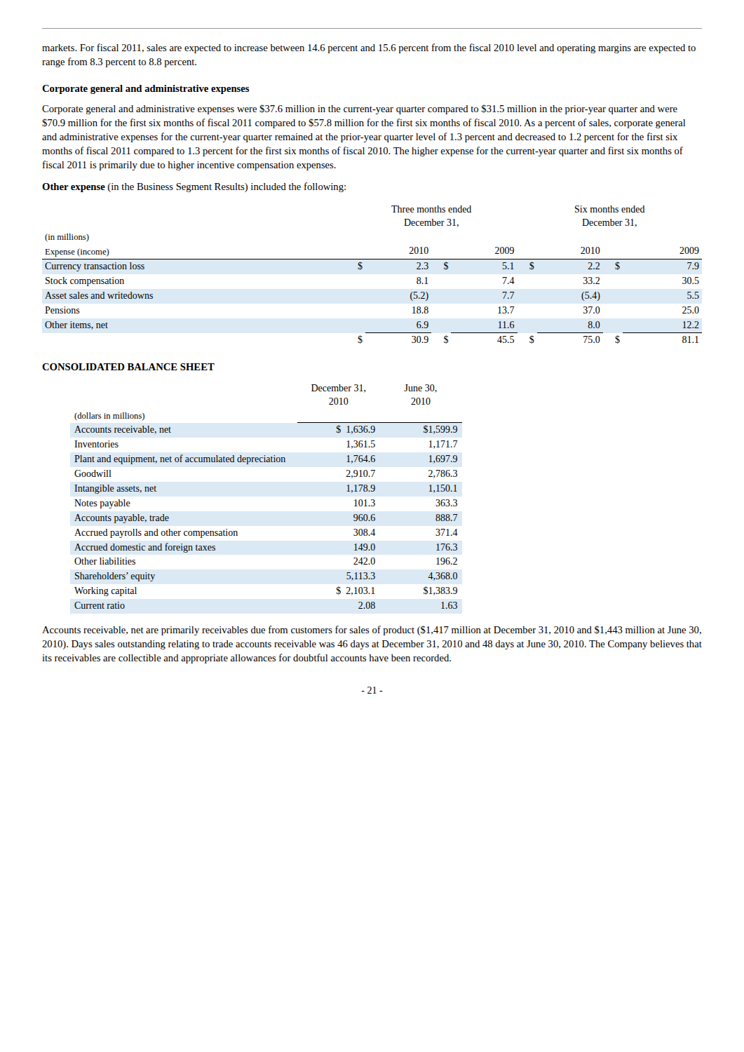markets. For fiscal 2011, sales are expected to increase between 14.6 percent and 15.6 percent from the fiscal 2010 level and operating margins are expected to range from 8.3 percent to 8.8 percent.
Corporate general and administrative expenses
Corporate general and administrative expenses were $37.6 million in the current-year quarter compared to $31.5 million in the prior-year quarter and were $70.9 million for the first six months of fiscal 2011 compared to $57.8 million for the first six months of fiscal 2010. As a percent of sales, corporate general and administrative expenses for the current-year quarter remained at the prior-year quarter level of 1.3 percent and decreased to 1.2 percent for the first six months of fiscal 2011 compared to 1.3 percent for the first six months of fiscal 2010. The higher expense for the current-year quarter and first six months of fiscal 2011 is primarily due to higher incentive compensation expenses.
Other expense (in the Business Segment Results) included the following:
| | Three months ended December 31, | Six months ended December 31, |
| (in millions) | | |
| Expense (income) | | 2010 | | 2009 | | 2010 | | 2009 |
| Currency transaction loss | $ | 2.3 | $ | 5.1 | $ | 2.2 | $ | 7.9 |
| Stock compensation | | 8.1 | | 7.4 | | 33.2 | | 30.5 |
| Asset sales and writedowns | | (5.2) | | 7.7 | | (5.4) | | 5.5 |
| Pensions | | 18.8 | | 13.7 | | 37.0 | | 25.0 |
| Other items, net | | 6.9 | | 11.6 | | 8.0 | | 12.2 |
| | $ | 30.9 | $ | 45.5 | $ | 75.0 | $ | 81.1 |
CONSOLIDATED BALANCE SHEET
| | December 31, 2010 | June 30, 2010 |
| (dollars in millions) | | |
| Accounts receivable, net | $ 1,636.9 | $1,599.9 |
| Inventories | 1,361.5 | 1,171.7 |
| Plant and equipment, net of accumulated depreciation | 1,764.6 | 1,697.9 |
| Goodwill | 2,910.7 | 2,786.3 |
| Intangible assets, net | 1,178.9 | 1,150.1 |
| Notes payable | 101.3 | 363.3 |
| Accounts payable, trade | 960.6 | 888.7 |
| Accrued payrolls and other compensation | 308.4 | 371.4 |
| Accrued domestic and foreign taxes | 149.0 | 176.3 |
| Other liabilities | 242.0 | 196.2 |
| Shareholders’ equity | 5,113.3 | 4,368.0 |
| Working capital | $ 2,103.1 | $1,383.9 |
| Current ratio | 2.08 | 1.63 |
Accounts receivable, net are primarily receivables due from customers for sales of product ($1,417 million at December 31, 2010 and $1,443 million at June 30, 2010). Days sales outstanding relating to trade accounts receivable was 46 days at December 31, 2010 and 48 days at June 30, 2010. The Company believes that its receivables are collectible and appropriate allowances for doubtful accounts have been recorded.
- 21 -